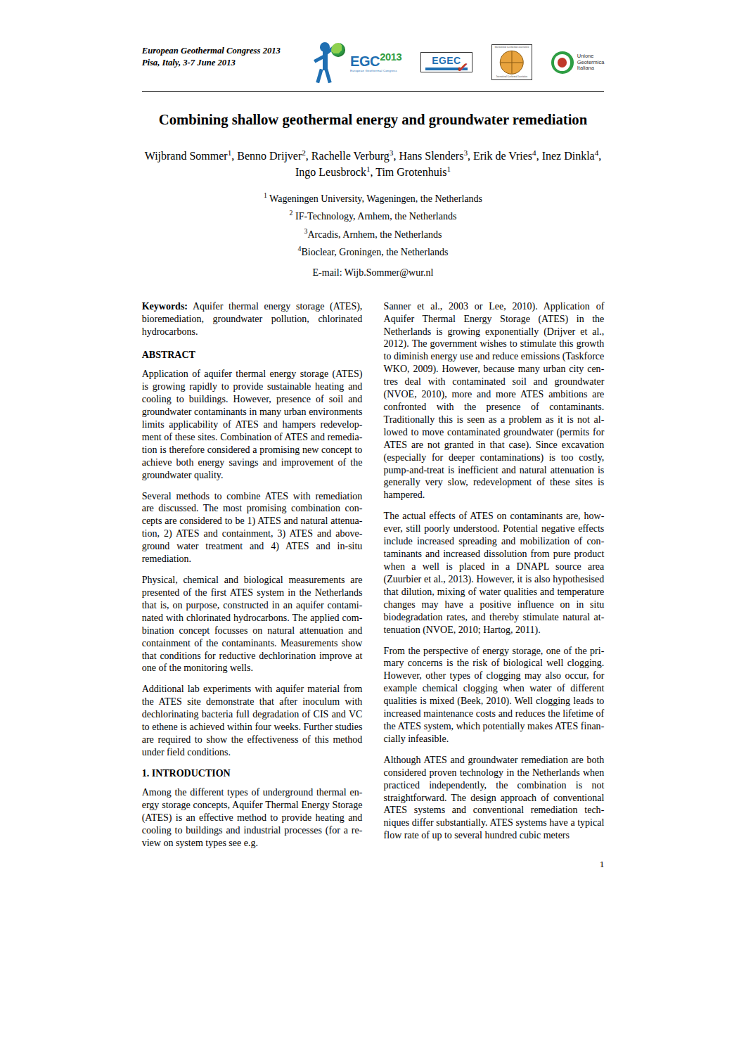European Geothermal Congress 2013
Pisa, Italy, 3-7 June 2013
EGC2013
European Geothermal Congress
EGEC
✓
International Geothermal Association
International Geothermal Association
Unione
Geotermica
Italiana
Combining shallow geothermal energy and groundwater remediation
Wijbrand Sommer1, Benno Drijver2, Rachelle Verburg3, Hans Slenders3, Erik de Vries4, Inez Dinkla4, Ingo Leusbrock1, Tim Grotenhuis1
1 Wageningen University, Wageningen, the Netherlands
2 IF-Technology, Arnhem, the Netherlands
3Arcadis, Arnhem, the Netherlands
4Bioclear, Groningen, the Netherlands
E-mail: Wijb.Sommer@wur.nl
Keywords: Aquifer thermal energy storage (ATES), bioremediation, groundwater pollution, chlorinated hydrocarbons.
Abstract
Application of aquifer thermal energy storage (ATES) is growing rapidly to provide sustainable heating and cooling to buildings. However, presence of soil and groundwater contaminants in many urban environments limits applicability of ATES and hampers redevelopment of these sites. Combination of ATES and remediation is therefore considered a promising new concept to achieve both energy savings and improvement of the groundwater quality.
Several methods to combine ATES with remediation are discussed. The most promising combination concepts are considered to be 1) ATES and natural attenuation, 2) ATES and containment, 3) ATES and aboveground water treatment and 4) ATES and in-situ remediation.
Physical, chemical and biological measurements are presented of the first ATES system in the Netherlands that is, on purpose, constructed in an aquifer contaminated with chlorinated hydrocarbons. The applied combination concept focusses on natural attenuation and containment of the contaminants. Measurements show that conditions for reductive dechlorination improve at one of the monitoring wells.
Additional lab experiments with aquifer material from the ATES site demonstrate that after inoculum with dechlorinating bacteria full degradation of CIS and VC to ethene is achieved within four weeks. Further studies are required to show the effectiveness of this method under field conditions.
1. Introduction
Among the different types of underground thermal energy storage concepts, Aquifer Thermal Energy Storage (ATES) is an effective method to provide heating and cooling to buildings and industrial processes (for a review on system types see e.g.
Sanner et al., 2003 or Lee, 2010). Application of Aquifer Thermal Energy Storage (ATES) in the Netherlands is growing exponentially (Drijver et al., 2012). The government wishes to stimulate this growth to diminish energy use and reduce emissions (Taskforce WKO, 2009). However, because many urban city centres deal with contaminated soil and groundwater (NVOE, 2010), more and more ATES ambitions are confronted with the presence of contaminants. Traditionally this is seen as a problem as it is not allowed to move contaminated groundwater (permits for ATES are not granted in that case). Since excavation (especially for deeper contaminations) is too costly, pump-and-treat is inefficient and natural attenuation is generally very slow, redevelopment of these sites is hampered.
The actual effects of ATES on contaminants are, however, still poorly understood. Potential negative effects include increased spreading and mobilization of contaminants and increased dissolution from pure product when a well is placed in a DNAPL source area (Zuurbier et al., 2013). However, it is also hypothesised that dilution, mixing of water qualities and temperature changes may have a positive influence on in situ biodegradation rates, and thereby stimulate natural attenuation (NVOE, 2010; Hartog, 2011).
From the perspective of energy storage, one of the primary concerns is the risk of biological well clogging. However, other types of clogging may also occur, for example chemical clogging when water of different qualities is mixed (Beek, 2010). Well clogging leads to increased maintenance costs and reduces the lifetime of the ATES system, which potentially makes ATES financially infeasible.
Although ATES and groundwater remediation are both considered proven technology in the Netherlands when practiced independently, the combination is not straightforward. The design approach of conventional ATES systems and conventional remediation techniques differ substantially. ATES systems have a typical flow rate of up to several hundred cubic meters
1